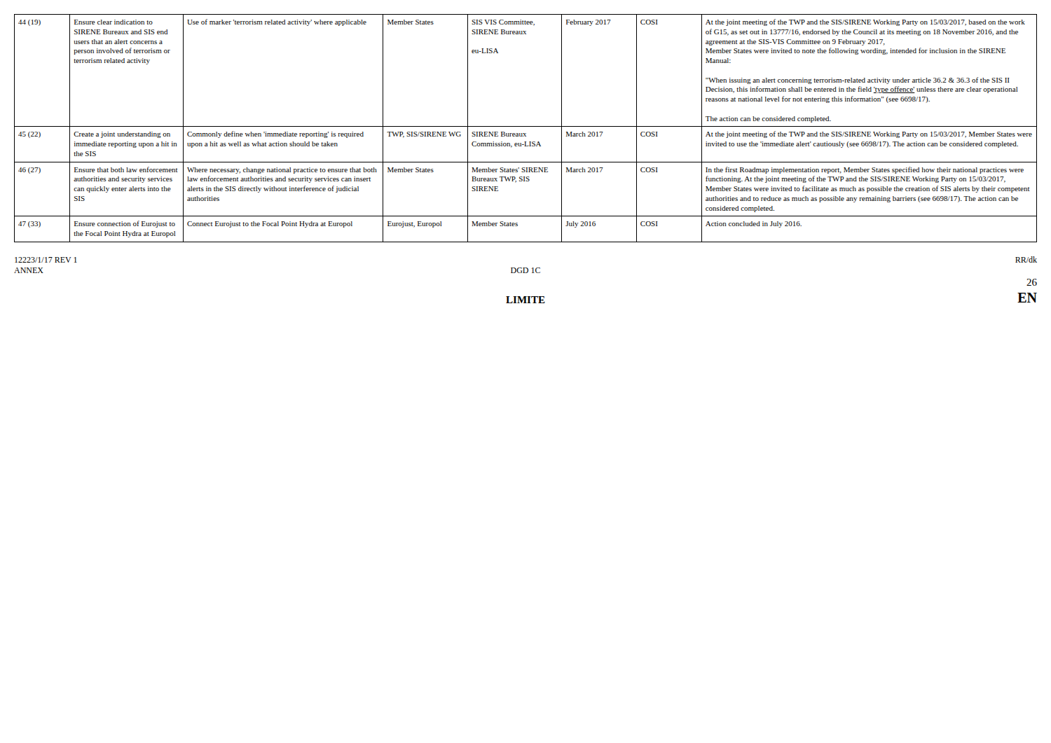| 44 (19) | Ensure clear indication to SIRENE Bureaux and SIS end users that an alert concerns a person involved of terrorism or terrorism related activity | Use of marker 'terrorism related activity' where applicable | Member States | SIS VIS Committee, SIRENE Bureaux eu-LISA | February 2017 | COSI | At the joint meeting of the TWP and the SIS/SIRENE Working Party on 15/03/2017, based on the work of G15, as set out in 13777/16, endorsed by the Council at its meeting on 18 November 2016, and the agreement at the SIS-VIS Committee on 9 February 2017, Member States were invited to note the following wording, intended for inclusion in the SIRENE Manual: "When issuing an alert concerning terrorism-related activity under article 36.2 & 36.3 of the SIS II Decision, this information shall be entered in the field 'type offence' unless there are clear operational reasons at national level for not entering this information" (see 6698/17). The action can be considered completed. |
| 45 (22) | Create a joint understanding on immediate reporting upon a hit in the SIS | Commonly define when 'immediate reporting' is required upon a hit as well as what action should be taken | TWP, SIS/SIRENE WG | SIRENE Bureaux Commission, eu-LISA | March 2017 | COSI | At the joint meeting of the TWP and the SIS/SIRENE Working Party on 15/03/2017, Member States were invited to use the 'immediate alert' cautiously (see 6698/17). The action can be considered completed. |
| 46 (27) | Ensure that both law enforcement authorities and security services can quickly enter alerts into the SIS | Where necessary, change national practice to ensure that both law enforcement authorities and security services can insert alerts in the SIS directly without interference of judicial authorities | Member States | Member States' SIRENE Bureaux TWP, SIS SIRENE | March 2017 | COSI | In the first Roadmap implementation report, Member States specified how their national practices were functioning. At the joint meeting of the TWP and the SIS/SIRENE Working Party on 15/03/2017, Member States were invited to facilitate as much as possible the creation of SIS alerts by their competent authorities and to reduce as much as possible any remaining barriers (see 6698/17). The action can be considered completed. |
| 47 (33) | Ensure connection of Eurojust to the Focal Point Hydra at Europol | Connect Eurojust to the Focal Point Hydra at Europol | Eurojust, Europol | Member States | July 2016 | COSI | Action concluded in July 2016. |
| 12223/1/17 REV 1 | | RR/dk |
| ANNEX | DGD 1C | |
| | LIMITE | 26 EN |